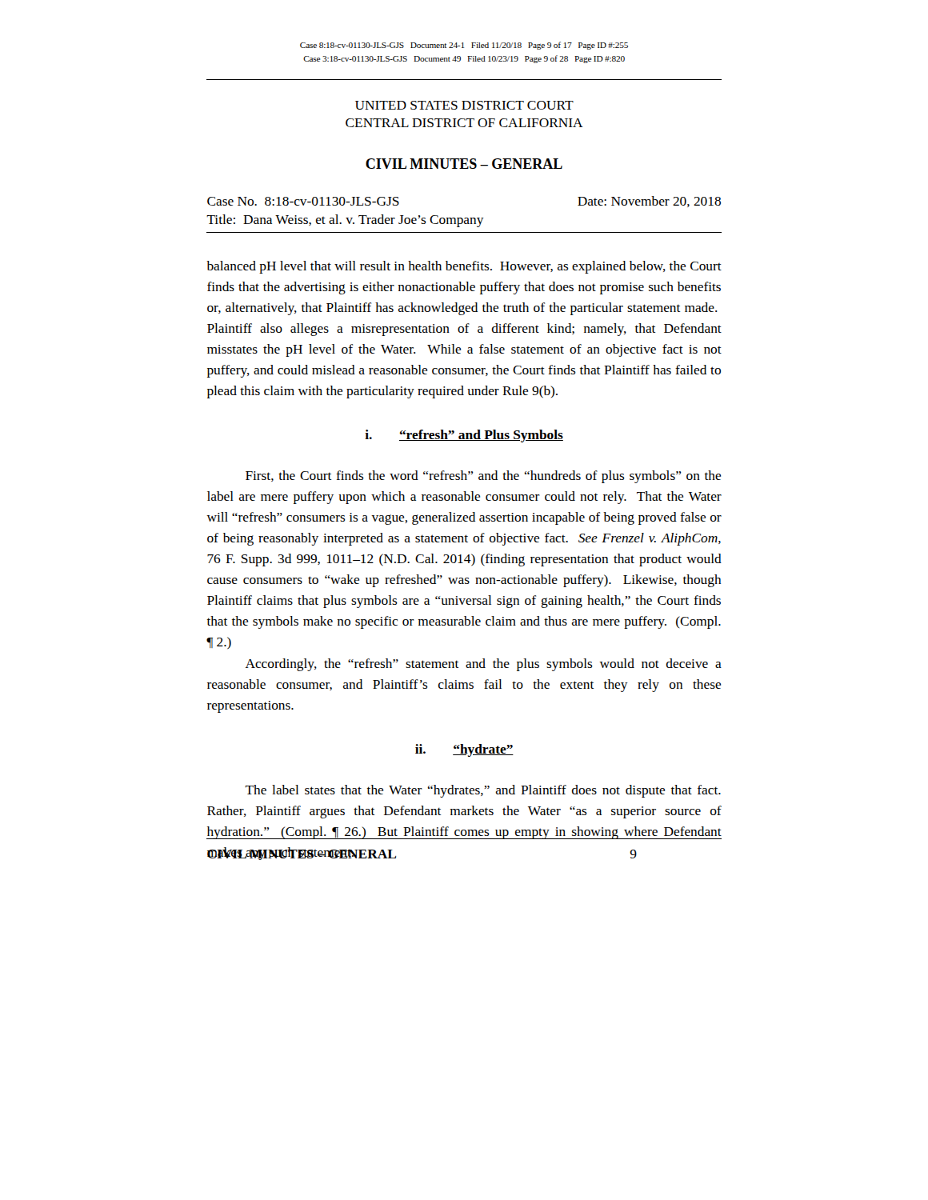Case 8:18-cv-01130-JLS-GJS Document 24-1 Filed 11/20/18 Page 9 of 17 Page ID #:255
Case 3:18-cv-01130-JLS-GJS Document 49 Filed 10/23/19 Page 9 of 28 Page ID #:820
UNITED STATES DISTRICT COURT
CENTRAL DISTRICT OF CALIFORNIA
CIVIL MINUTES – GENERAL
Case No. 8:18-cv-01130-JLS-GJS Date: November 20, 2018
Title: Dana Weiss, et al. v. Trader Joe’s Company
balanced pH level that will result in health benefits. However, as explained below, the Court finds that the advertising is either nonactionable puffery that does not promise such benefits or, alternatively, that Plaintiff has acknowledged the truth of the particular statement made. Plaintiff also alleges a misrepresentation of a different kind; namely, that Defendant misstates the pH level of the Water. While a false statement of an objective fact is not puffery, and could mislead a reasonable consumer, the Court finds that Plaintiff has failed to plead this claim with the particularity required under Rule 9(b).
i.“refresh” and Plus Symbols
First, the Court finds the word “refresh” and the “hundreds of plus symbols” on the label are mere puffery upon which a reasonable consumer could not rely. That the Water will “refresh” consumers is a vague, generalized assertion incapable of being proved false or of being reasonably interpreted as a statement of objective fact. See Frenzel v. AliphCom, 76 F. Supp. 3d 999, 1011–12 (N.D. Cal. 2014) (finding representation that product would cause consumers to “wake up refreshed” was non-actionable puffery). Likewise, though Plaintiff claims that plus symbols are a “universal sign of gaining health,” the Court finds that the symbols make no specific or measurable claim and thus are mere puffery. (Compl. ¶ 2.)
Accordingly, the “refresh” statement and the plus symbols would not deceive a reasonable consumer, and Plaintiff’s claims fail to the extent they rely on these representations.
ii.“hydrate”
The label states that the Water “hydrates,” and Plaintiff does not dispute that fact. Rather, Plaintiff argues that Defendant markets the Water “as a superior source of hydration.” (Compl. ¶ 26.) But Plaintiff comes up empty in showing where Defendant makes any such statement.
CIVIL MINUTES – GENERAL 9